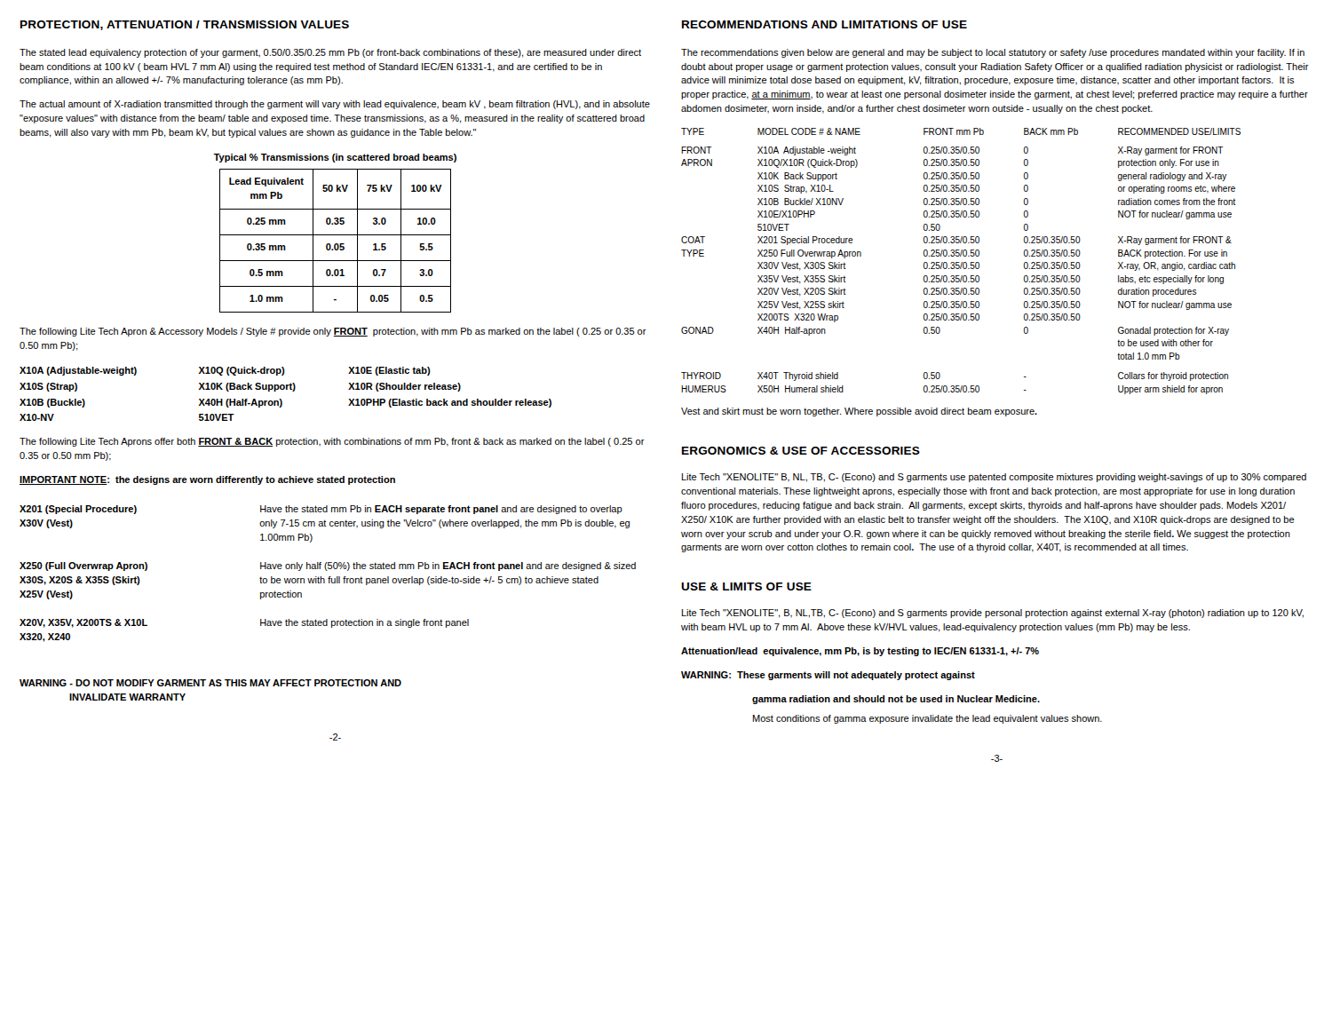PROTECTION, ATTENUATION / TRANSMISSION VALUES
The stated lead equivalency protection of your garment, 0.50/0.35/0.25 mm Pb (or front-back combinations of these), are measured under direct beam conditions at 100 kV ( beam HVL 7 mm Al) using the required test method of Standard IEC/EN 61331-1, and are certified to be in compliance, within an allowed +/- 7% manufacturing tolerance (as mm Pb).
The actual amount of X-radiation transmitted through the garment will vary with lead equivalence, beam kV , beam filtration (HVL), and in absolute "exposure values" with distance from the beam/ table and exposed time. These transmissions, as a %, measured in the reality of scattered broad beams, will also vary with mm Pb, beam kV, but typical values are shown as guidance in the Table below."
Typical % Transmissions (in scattered broad beams)
| Lead Equivalent mm Pb | 50 kV | 75 kV | 100 kV |
| --- | --- | --- | --- |
| 0.25 mm | 0.35 | 3.0 | 10.0 |
| 0.35 mm | 0.05 | 1.5 | 5.5 |
| 0.5 mm | 0.01 | 0.7 | 3.0 |
| 1.0 mm | - | 0.05 | 0.5 |
The following Lite Tech Apron & Accessory Models / Style # provide only FRONT protection, with mm Pb as marked on the label ( 0.25 or 0.35 or 0.50 mm Pb);
| X10A (Adjustable-weight) | X10Q (Quick-drop) | X10E (Elastic tab) |
| X10S (Strap) | X10K (Back Support) | X10R (Shoulder release) |
| X10B (Buckle) | X40H (Half-Apron) | X10PHP (Elastic back and shoulder release) |
| X10-NV | 510VET | |
The following Lite Tech Aprons offer both FRONT & BACK protection, with combinations of mm Pb, front & back as marked on the label ( 0.25 or 0.35 or 0.50 mm Pb);
IMPORTANT NOTE: the designs are worn differently to achieve stated protection
| X201 (Special Procedure) X30V (Vest) | Have the stated mm Pb in EACH separate front panel and are designed to overlap only 7-15 cm at center, using the 'Velcro" (where overlapped, the mm Pb is double, eg 1.00mm Pb) |
| X250 (Full Overwrap Apron) X30S, X20S & X35S (Skirt) X25V (Vest) | Have only half (50%) the stated mm Pb in EACH front panel and are designed & sized to be worn with full front panel overlap (side-to-side +/- 5 cm) to achieve stated protection |
| X20V, X35V, X200TS & X10L X320, X240 | Have the stated protection in a single front panel |
WARNING - DO NOT MODIFY GARMENT AS THIS MAY AFFECT PROTECTION AND
INVALIDATE WARRANTY
-2-
RECOMMENDATIONS AND LIMITATIONS OF USE
The recommendations given below are general and may be subject to local statutory or safety /use procedures mandated within your facility. If in doubt about proper usage or garment protection values, consult your Radiation Safety Officer or a qualified radiation physicist or radiologist. Their advice will minimize total dose based on equipment, kV, filtration, procedure, exposure time, distance, scatter and other important factors. It is proper practice, at a minimum, to wear at least one personal dosimeter inside the garment, at chest level; preferred practice may require a further abdomen dosimeter, worn inside, and/or a further chest dosimeter worn outside - usually on the chest pocket.
| TYPE | MODEL CODE # & NAME | FRONT mm Pb | BACK mm Pb | RECOMMENDED USE/LIMITS |
| --- | --- | --- | --- | --- |
| FRONT | X10A Adjustable -weight | 0.25/0.35/0.50 | 0 | X-Ray garment for FRONT |
| APRON | X10Q/X10R (Quick-Drop) | 0.25/0.35/0.50 | 0 | protection only. For use in |
| | X10K Back Support | 0.25/0.35/0.50 | 0 | general radiology and X-ray |
| | X10S Strap, X10-L | 0.25/0.35/0.50 | 0 | or operating rooms etc, where |
| | X10B Buckle/ X10NV | 0.25/0.35/0.50 | 0 | radiation comes from the front |
| | X10E/X10PHP | 0.25/0.35/0.50 | 0 | NOT for nuclear/ gamma use |
| | 510VET | 0.50 | 0 | |
| COAT | X201 Special Procedure | 0.25/0.35/0.50 | 0.25/0.35/0.50 | X-Ray garment for FRONT & |
| TYPE | X250 Full Overwrap Apron | 0.25/0.35/0.50 | 0.25/0.35/0.50 | BACK protection. For use in |
| | X30V Vest, X30S Skirt | 0.25/0.35/0.50 | 0.25/0.35/0.50 | X-ray, OR, angio, cardiac cath |
| | X35V Vest, X35S Skirt | 0.25/0.35/0.50 | 0.25/0.35/0.50 | labs, etc especially for long |
| | X20V Vest, X20S Skirt | 0.25/0.35/0.50 | 0.25/0.35/0.50 | duration procedures |
| | X25V Vest, X25S skirt | 0.25/0.35/0.50 | 0.25/0.35/0.50 | NOT for nuclear/ gamma use |
| | X200TS X320 Wrap | 0.25/0.35/0.50 | 0.25/0.35/0.50 | |
| GONAD | X40H Half-apron | 0.50 | 0 | Gonadal protection for X-ray |
| | | | | to be used with other for |
| | | | | total 1.0 mm Pb |
| THYROID | X40T Thyroid shield | 0.50 | - | Collars for thyroid protection |
| HUMERUS | X50H Humeral shield | 0.25/0.35/0.50 | - | Upper arm shield for apron |
Vest and skirt must be worn together. Where possible avoid direct beam exposure.
ERGONOMICS & USE OF ACCESSORIES
Lite Tech "XENOLITE" B, NL, TB, C- (Econo) and S garments use patented composite mixtures providing weight-savings of up to 30% compared conventional materials. These lightweight aprons, especially those with front and back protection, are most appropriate for use in long duration fluoro procedures, reducing fatigue and back strain. All garments, except skirts, thyroids and half-aprons have shoulder pads. Models X201/ X250/ X10K are further provided with an elastic belt to transfer weight off the shoulders. The X10Q, and X10R quick-drops are designed to be worn over your scrub and under your O.R. gown where it can be quickly removed without breaking the sterile field. We suggest the protection garments are worn over cotton clothes to remain cool. The use of a thyroid collar, X40T, is recommended at all times.
USE & LIMITS OF USE
Lite Tech "XENOLITE", B, NL,TB, C- (Econo) and S garments provide personal protection against external X-ray (photon) radiation up to 120 kV, with beam HVL up to 7 mm Al. Above these kV/HVL values, lead-equivalency protection values (mm Pb) may be less.
Attenuation/lead equivalence, mm Pb, is by testing to IEC/EN 61331-1, +/- 7%
WARNING: These garments will not adequately protect against
gamma radiation and should not be used in Nuclear Medicine.
Most conditions of gamma exposure invalidate the lead equivalent values shown.
-3-